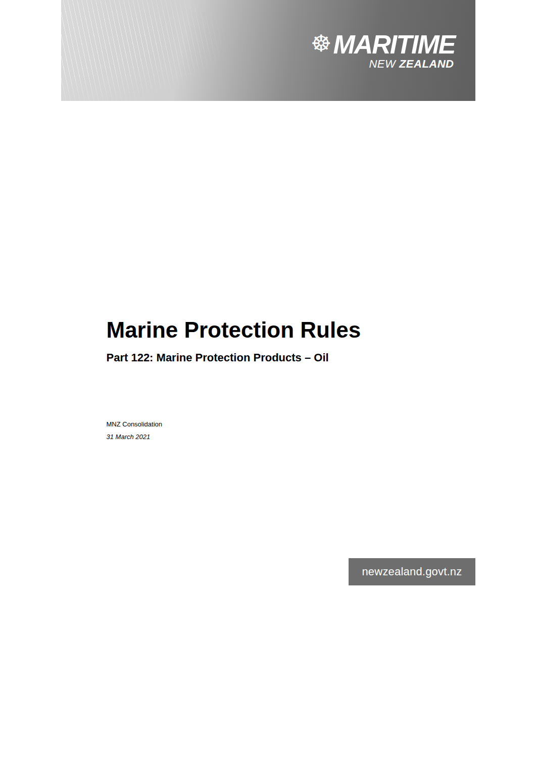☸MARITIME NEW ZEALAND
Marine Protection Rules
Part 122: Marine Protection Products – Oil
MNZ Consolidation
31 March 2021
newzealand. govt. nz